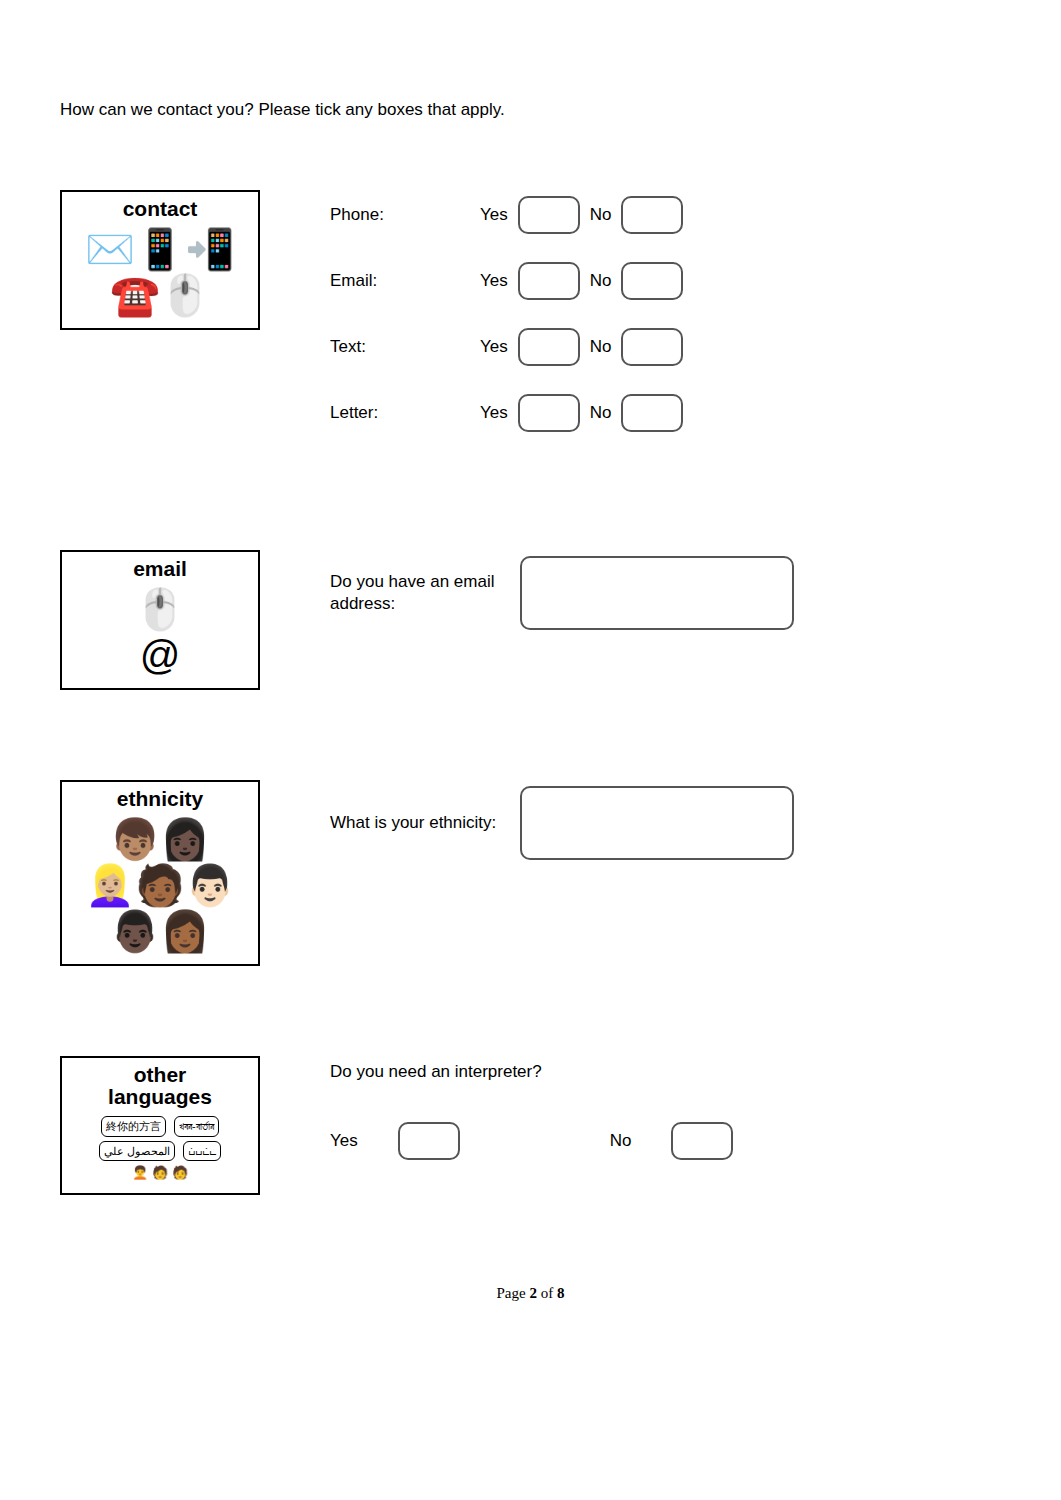How can we contact you? Please tick any boxes that apply.
contact
✉️📱📲
☎️🖱️
Phone:
Yes No
Email:
Yes No
Text:
Yes No
Letter:
Yes No
email
🖱️
@
Do you have an email address:
ethnicity
👦🏽👩🏿
👱🏼‍♀️🧑🏾👨🏻
👨🏿👩🏾
What is your ethnicity:
other
languages
終你的方言 খবর-বার্তার
المحصول علي ப்பட்ட
🧑‍🦱 🧑 🧑
Do you need an interpreter?
Yes
No
Page 2 of 8